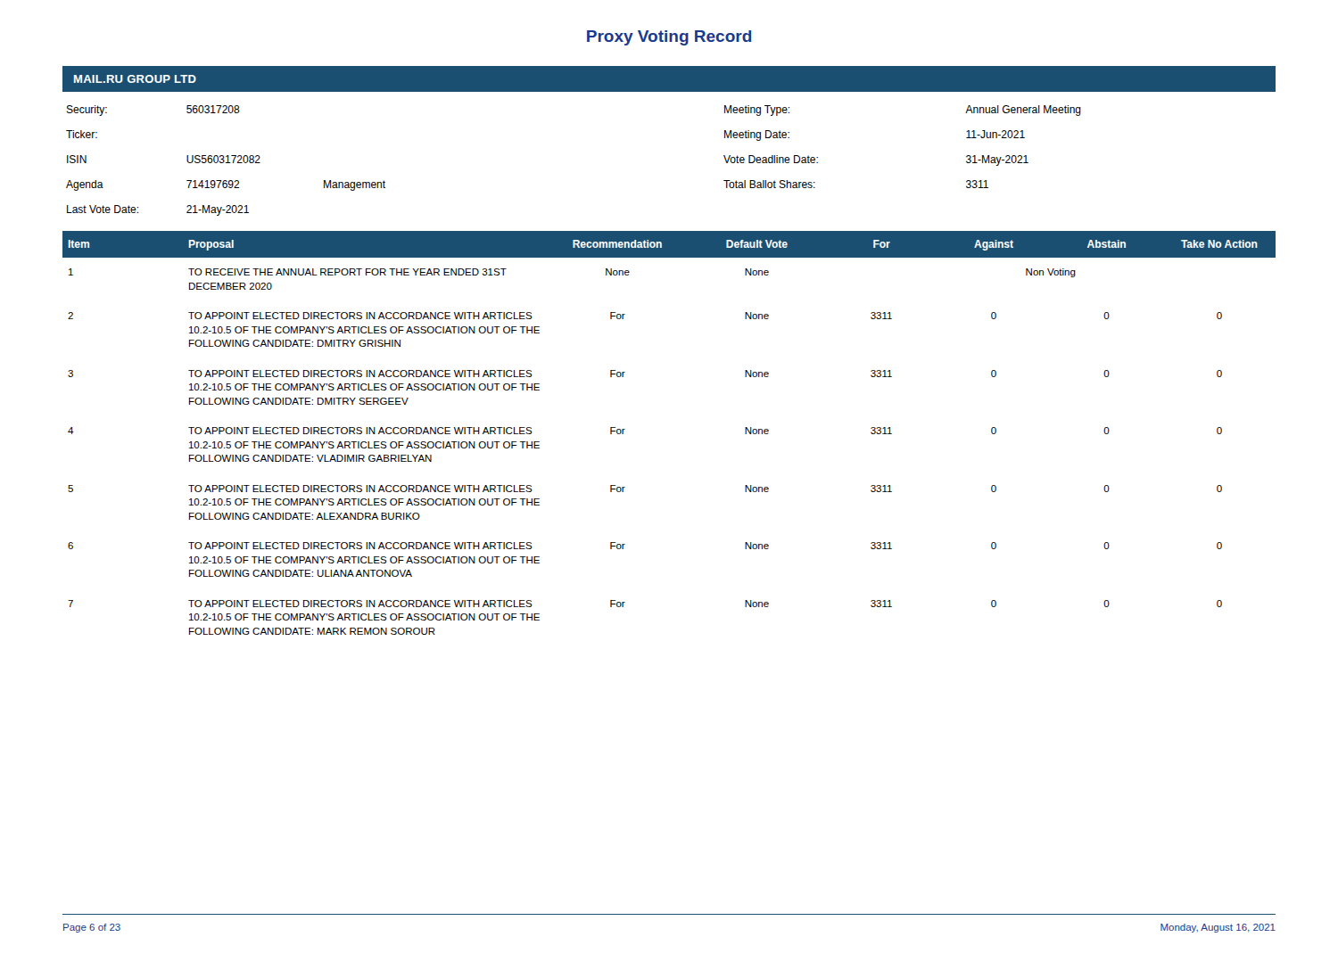Proxy Voting Record
MAIL.RU GROUP LTD
| Security: | 560317208 | Meeting Type: | Annual General Meeting |
| Ticker: | | Meeting Date: | 11-Jun-2021 |
| ISIN | US5603172082 | Vote Deadline Date: | 31-May-2021 |
| Agenda | 714197692 Management | Total Ballot Shares: | 3311 |
| Last Vote Date: | 21-May-2021 | | |
| Item | Proposal | Recommendation | Default Vote | For | Against | Abstain | Take No Action |
| --- | --- | --- | --- | --- | --- | --- | --- |
| 1 | TO RECEIVE THE ANNUAL REPORT FOR THE YEAR ENDED 31ST DECEMBER 2020 | None | None | Non Voting |
| 2 | TO APPOINT ELECTED DIRECTORS IN ACCORDANCE WITH ARTICLES 10.2-10.5 OF THE COMPANY'S ARTICLES OF ASSOCIATION OUT OF THE FOLLOWING CANDIDATE: DMITRY GRISHIN | For | None | 3311 | 0 | 0 | 0 |
| 3 | TO APPOINT ELECTED DIRECTORS IN ACCORDANCE WITH ARTICLES 10.2-10.5 OF THE COMPANY'S ARTICLES OF ASSOCIATION OUT OF THE FOLLOWING CANDIDATE: DMITRY SERGEEV | For | None | 3311 | 0 | 0 | 0 |
| 4 | TO APPOINT ELECTED DIRECTORS IN ACCORDANCE WITH ARTICLES 10.2-10.5 OF THE COMPANY'S ARTICLES OF ASSOCIATION OUT OF THE FOLLOWING CANDIDATE: VLADIMIR GABRIELYAN | For | None | 3311 | 0 | 0 | 0 |
| 5 | TO APPOINT ELECTED DIRECTORS IN ACCORDANCE WITH ARTICLES 10.2-10.5 OF THE COMPANY'S ARTICLES OF ASSOCIATION OUT OF THE FOLLOWING CANDIDATE: ALEXANDRA BURIKO | For | None | 3311 | 0 | 0 | 0 |
| 6 | TO APPOINT ELECTED DIRECTORS IN ACCORDANCE WITH ARTICLES 10.2-10.5 OF THE COMPANY'S ARTICLES OF ASSOCIATION OUT OF THE FOLLOWING CANDIDATE: ULIANA ANTONOVA | For | None | 3311 | 0 | 0 | 0 |
| 7 | TO APPOINT ELECTED DIRECTORS IN ACCORDANCE WITH ARTICLES 10.2-10.5 OF THE COMPANY'S ARTICLES OF ASSOCIATION OUT OF THE FOLLOWING CANDIDATE: MARK REMON SOROUR | For | None | 3311 | 0 | 0 | 0 |
Page 6 of 23 Monday, August 16, 2021